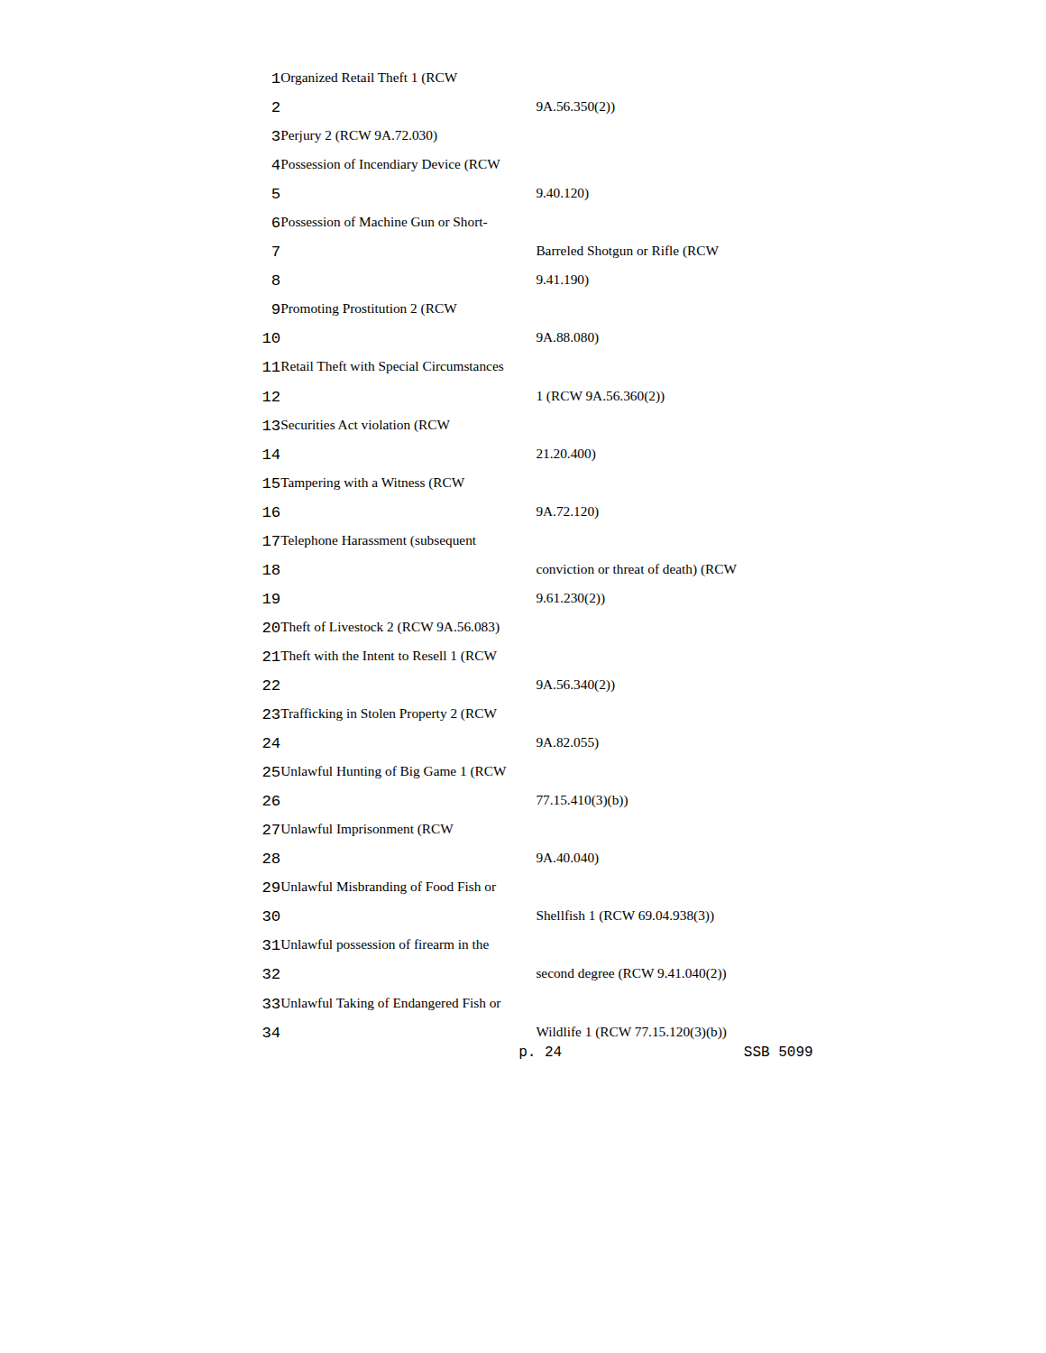| 1 | Organized Retail Theft 1 (RCW |
| 2 | 9A.56.350(2)) |
| 3 | Perjury 2 (RCW 9A.72.030) |
| 4 | Possession of Incendiary Device (RCW |
| 5 | 9.40.120) |
| 6 | Possession of Machine Gun or Short- |
| 7 | Barreled Shotgun or Rifle (RCW |
| 8 | 9.41.190) |
| 9 | Promoting Prostitution 2 (RCW |
| 10 | 9A.88.080) |
| 11 | Retail Theft with Special Circumstances |
| 12 | 1 (RCW 9A.56.360(2)) |
| 13 | Securities Act violation (RCW |
| 14 | 21.20.400) |
| 15 | Tampering with a Witness (RCW |
| 16 | 9A.72.120) |
| 17 | Telephone Harassment (subsequent |
| 18 | conviction or threat of death) (RCW |
| 19 | 9.61.230(2)) |
| 20 | Theft of Livestock 2 (RCW 9A.56.083) |
| 21 | Theft with the Intent to Resell 1 (RCW |
| 22 | 9A.56.340(2)) |
| 23 | Trafficking in Stolen Property 2 (RCW |
| 24 | 9A.82.055) |
| 25 | Unlawful Hunting of Big Game 1 (RCW |
| 26 | 77.15.410(3)(b)) |
| 27 | Unlawful Imprisonment (RCW |
| 28 | 9A.40.040) |
| 29 | Unlawful Misbranding of Food Fish or |
| 30 | Shellfish 1 (RCW 69.04.938(3)) |
| 31 | Unlawful possession of firearm in the |
| 32 | second degree (RCW 9.41.040(2)) |
| 33 | Unlawful Taking of Endangered Fish or |
| 34 | Wildlife 1 (RCW 77.15.120(3)(b)) |
p. 24 SSB 5099